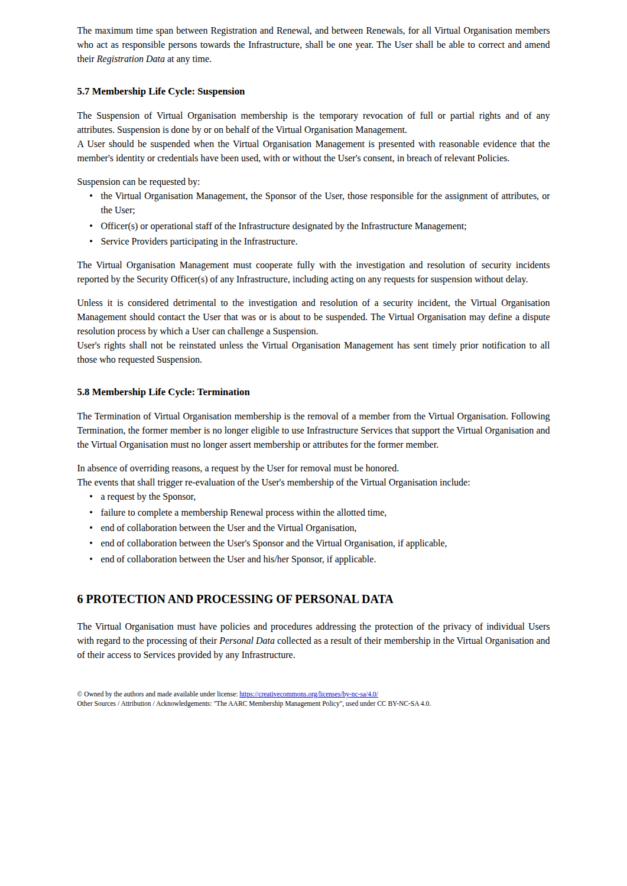The maximum time span between Registration and Renewal, and between Renewals, for all Virtual Organisation members who act as responsible persons towards the Infrastructure, shall be one year. The User shall be able to correct and amend their Registration Data at any time.
5.7 Membership Life Cycle: Suspension
The Suspension of Virtual Organisation membership is the temporary revocation of full or partial rights and of any attributes. Suspension is done by or on behalf of the Virtual Organisation Management.
A User should be suspended when the Virtual Organisation Management is presented with reasonable evidence that the member's identity or credentials have been used, with or without the User's consent, in breach of relevant Policies.
Suspension can be requested by:
the Virtual Organisation Management, the Sponsor of the User, those responsible for the assignment of attributes, or the User;
Officer(s) or operational staff of the Infrastructure designated by the Infrastructure Management;
Service Providers participating in the Infrastructure.
The Virtual Organisation Management must cooperate fully with the investigation and resolution of security incidents reported by the Security Officer(s) of any Infrastructure, including acting on any requests for suspension without delay.
Unless it is considered detrimental to the investigation and resolution of a security incident, the Virtual Organisation Management should contact the User that was or is about to be suspended. The Virtual Organisation may define a dispute resolution process by which a User can challenge a Suspension.
User's rights shall not be reinstated unless the Virtual Organisation Management has sent timely prior notification to all those who requested Suspension.
5.8 Membership Life Cycle: Termination
The Termination of Virtual Organisation membership is the removal of a member from the Virtual Organisation. Following Termination, the former member is no longer eligible to use Infrastructure Services that support the Virtual Organisation and the Virtual Organisation must no longer assert membership or attributes for the former member.
In absence of overriding reasons, a request by the User for removal must be honored.
The events that shall trigger re-evaluation of the User's membership of the Virtual Organisation include:
a request by the Sponsor,
failure to complete a membership Renewal process within the allotted time,
end of collaboration between the User and the Virtual Organisation,
end of collaboration between the User's Sponsor and the Virtual Organisation, if applicable,
end of collaboration between the User and his/her Sponsor, if applicable.
6 PROTECTION AND PROCESSING OF PERSONAL DATA
The Virtual Organisation must have policies and procedures addressing the protection of the privacy of individual Users with regard to the processing of their Personal Data collected as a result of their membership in the Virtual Organisation and of their access to Services provided by any Infrastructure.
© Owned by the authors and made available under license: https://creativecommons.org/licenses/by-nc-sa/4.0/
Other Sources / Attribution / Acknowledgements: "The AARC Membership Management Policy", used under CC BY-NC-SA 4.0.